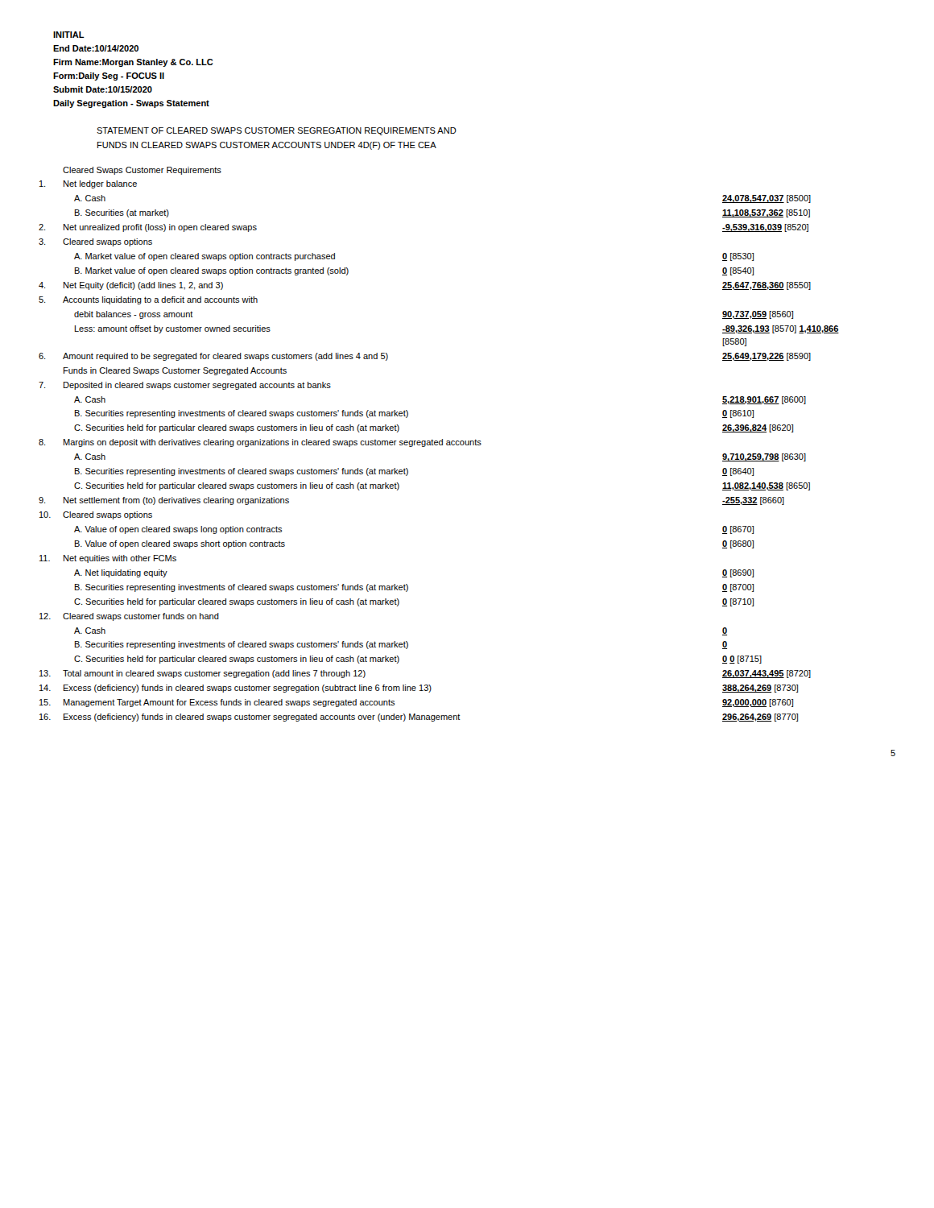INITIAL
End Date:10/14/2020
Firm Name:Morgan Stanley & Co. LLC
Form:Daily Seg - FOCUS II
Submit Date:10/15/2020
Daily Segregation - Swaps Statement
STATEMENT OF CLEARED SWAPS CUSTOMER SEGREGATION REQUIREMENTS AND
FUNDS IN CLEARED SWAPS CUSTOMER ACCOUNTS UNDER 4D(F) OF THE CEA
| | Cleared Swaps Customer Requirements | |
| 1. | Net ledger balance | |
| | A. Cash | 24,078,547,037 [8500] |
| | B. Securities (at market) | 11,108,537,362 [8510] |
| 2. | Net unrealized profit (loss) in open cleared swaps | -9,539,316,039 [8520] |
| 3. | Cleared swaps options | |
| | A. Market value of open cleared swaps option contracts purchased | 0 [8530] |
| | B. Market value of open cleared swaps option contracts granted (sold) | 0 [8540] |
| 4. | Net Equity (deficit) (add lines 1, 2, and 3) | 25,647,768,360 [8550] |
| 5. | Accounts liquidating to a deficit and accounts with | |
| | debit balances - gross amount | 90,737,059 [8560] |
| | Less: amount offset by customer owned securities | -89,326,193 [8570] 1,410,866 [8580] |
| 6. | Amount required to be segregated for cleared swaps customers (add lines 4 and 5) | 25,649,179,226 [8590] |
| | Funds in Cleared Swaps Customer Segregated Accounts | |
| 7. | Deposited in cleared swaps customer segregated accounts at banks | |
| | A. Cash | 5,218,901,667 [8600] |
| | B. Securities representing investments of cleared swaps customers' funds (at market) | 0 [8610] |
| | C. Securities held for particular cleared swaps customers in lieu of cash (at market) | 26,396,824 [8620] |
| 8. | Margins on deposit with derivatives clearing organizations in cleared swaps customer segregated accounts | |
| | A. Cash | 9,710,259,798 [8630] |
| | B. Securities representing investments of cleared swaps customers' funds (at market) | 0 [8640] |
| | C. Securities held for particular cleared swaps customers in lieu of cash (at market) | 11,082,140,538 [8650] |
| 9. | Net settlement from (to) derivatives clearing organizations | -255,332 [8660] |
| 10. | Cleared swaps options | |
| | A. Value of open cleared swaps long option contracts | 0 [8670] |
| | B. Value of open cleared swaps short option contracts | 0 [8680] |
| 11. | Net equities with other FCMs | |
| | A. Net liquidating equity | 0 [8690] |
| | B. Securities representing investments of cleared swaps customers' funds (at market) | 0 [8700] |
| | C. Securities held for particular cleared swaps customers in lieu of cash (at market) | 0 [8710] |
| 12. | Cleared swaps customer funds on hand | |
| | A. Cash | 0 |
| | B. Securities representing investments of cleared swaps customers' funds (at market) | 0 |
| | C. Securities held for particular cleared swaps customers in lieu of cash (at market) | 0 0 [8715] |
| 13. | Total amount in cleared swaps customer segregation (add lines 7 through 12) | 26,037,443,495 [8720] |
| 14. | Excess (deficiency) funds in cleared swaps customer segregation (subtract line 6 from line 13) | 388,264,269 [8730] |
| 15. | Management Target Amount for Excess funds in cleared swaps segregated accounts | 92,000,000 [8760] |
| 16. | Excess (deficiency) funds in cleared swaps customer segregated accounts over (under) Management | 296,264,269 [8770] |
5